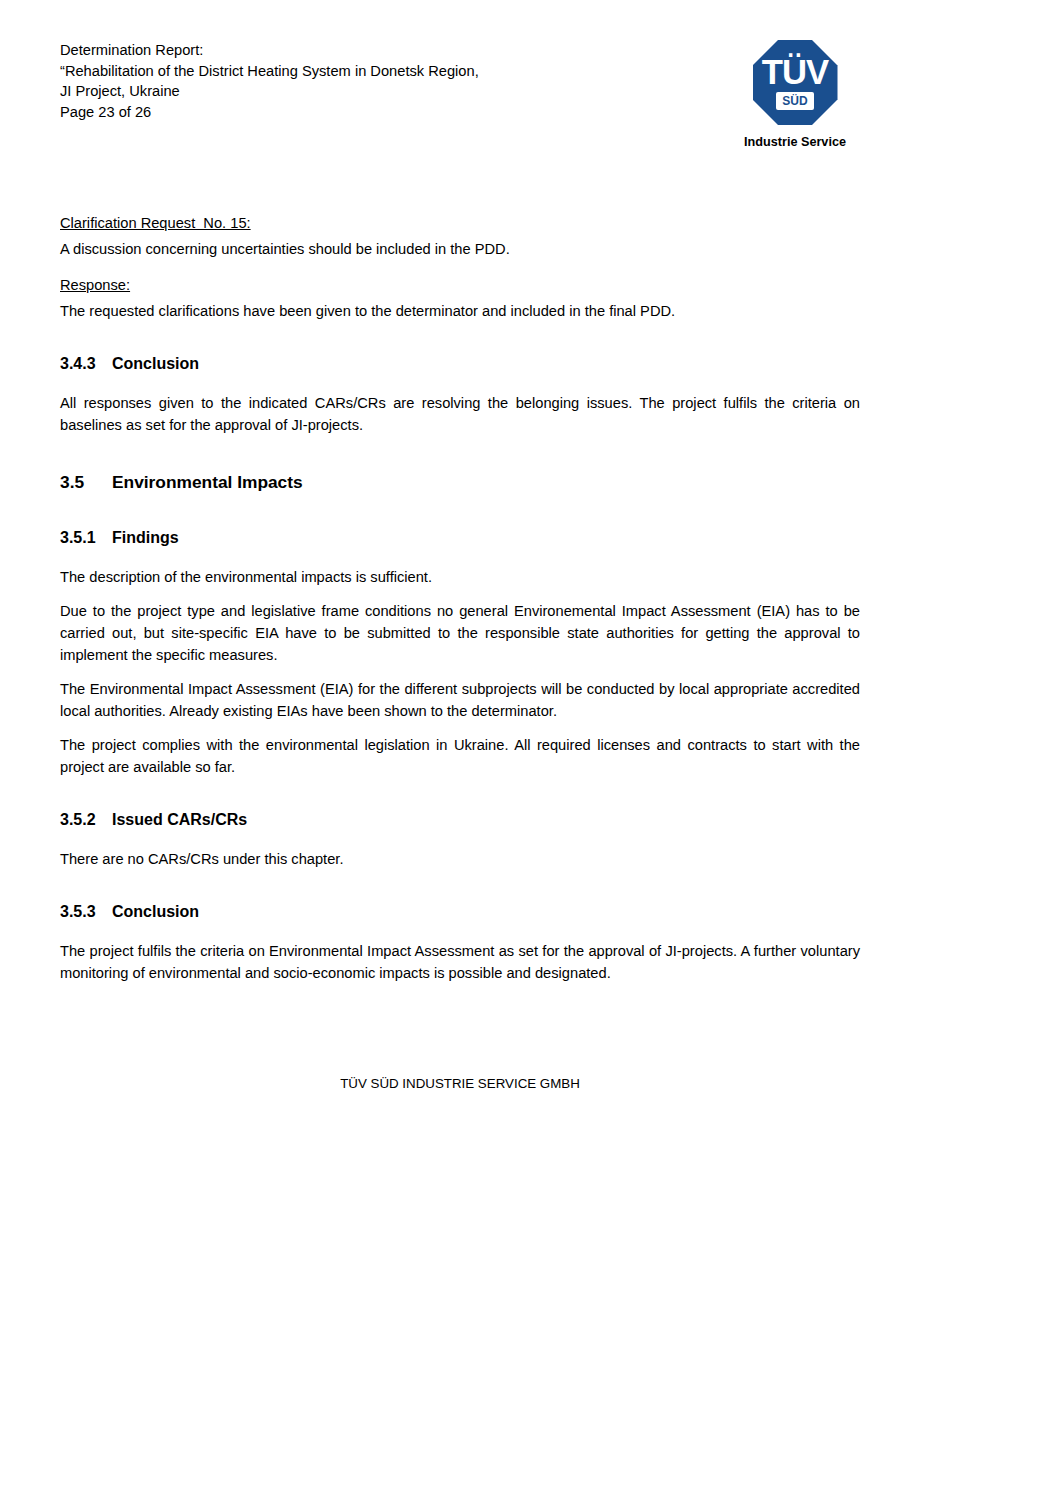Determination Report:
“Rehabilitation of the District Heating System in Donetsk Region,
JI Project, Ukraine
Page 23 of 26
TÜV
SÜD
Industrie Service
Clarification Request No. 15:
A discussion concerning uncertainties should be included in the PDD.
Response:
The requested clarifications have been given to the determinator and included in the final PDD.
3.4.3 Conclusion
All responses given to the indicated CARs/CRs are resolving the belonging issues. The project fulfils the criteria on baselines as set for the approval of JI-projects.
3.5 Environmental Impacts
3.5.1 Findings
The description of the environmental impacts is sufficient.
Due to the project type and legislative frame conditions no general Environemental Impact Assessment (EIA) has to be carried out, but site-specific EIA have to be submitted to the responsible state authorities for getting the approval to implement the specific measures.
The Environmental Impact Assessment (EIA) for the different subprojects will be conducted by local appropriate accredited local authorities. Already existing EIAs have been shown to the determinator.
The project complies with the environmental legislation in Ukraine. All required licenses and contracts to start with the project are available so far.
3.5.2 Issued CARs/CRs
There are no CARs/CRs under this chapter.
3.5.3 Conclusion
The project fulfils the criteria on Environmental Impact Assessment as set for the approval of JI-projects. A further voluntary monitoring of environmental and socio-economic impacts is possible and designated.
TÜV SÜD INDUSTRIE SERVICE GMBH